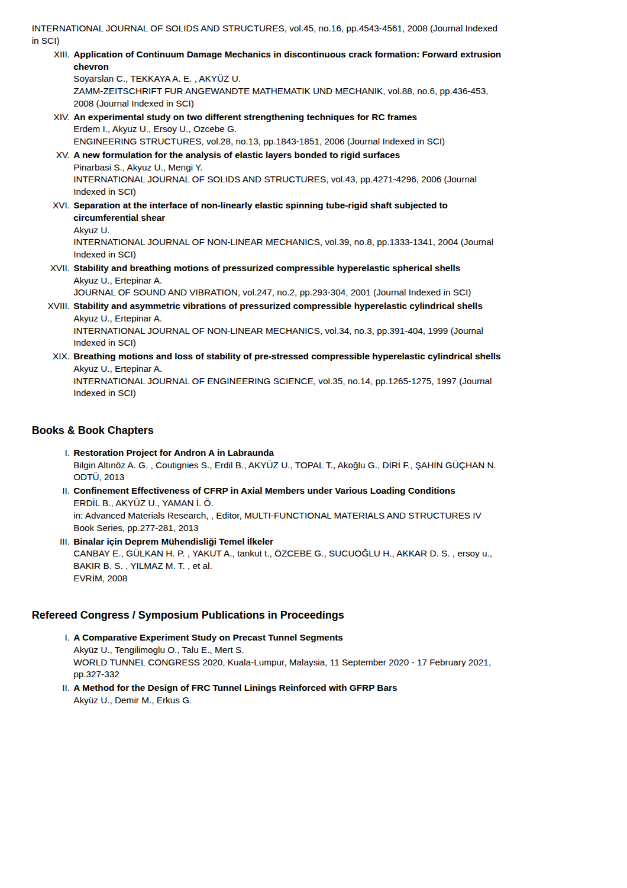INTERNATIONAL JOURNAL OF SOLIDS AND STRUCTURES, vol.45, no.16, pp.4543-4561, 2008 (Journal Indexed in SCI)
XIII. Application of Continuum Damage Mechanics in discontinuous crack formation: Forward extrusion chevron Soyarslan C., TEKKAYA A. E. , AKYÜZ U. ZAMM-ZEITSCHRIFT FUR ANGEWANDTE MATHEMATIK UND MECHANIK, vol.88, no.6, pp.436-453, 2008 (Journal Indexed in SCI)
XIV. An experimental study on two different strengthening techniques for RC frames Erdem I., Akyuz U., Ersoy U., Ozcebe G. ENGINEERING STRUCTURES, vol.28, no.13, pp.1843-1851, 2006 (Journal Indexed in SCI)
XV. A new formulation for the analysis of elastic layers bonded to rigid surfaces Pinarbasi S., Akyuz U., Mengi Y. INTERNATIONAL JOURNAL OF SOLIDS AND STRUCTURES, vol.43, pp.4271-4296, 2006 (Journal Indexed in SCI)
XVI. Separation at the interface of non-linearly elastic spinning tube-rigid shaft subjected to circumferential shear Akyuz U. INTERNATIONAL JOURNAL OF NON-LINEAR MECHANICS, vol.39, no.8, pp.1333-1341, 2004 (Journal Indexed in SCI)
XVII. Stability and breathing motions of pressurized compressible hyperelastic spherical shells Akyuz U., Ertepinar A. JOURNAL OF SOUND AND VIBRATION, vol.247, no.2, pp.293-304, 2001 (Journal Indexed in SCI)
XVIII. Stability and asymmetric vibrations of pressurized compressible hyperelastic cylindrical shells Akyuz U., Ertepinar A. INTERNATIONAL JOURNAL OF NON-LINEAR MECHANICS, vol.34, no.3, pp.391-404, 1999 (Journal Indexed in SCI)
XIX. Breathing motions and loss of stability of pre-stressed compressible hyperelastic cylindrical shells Akyuz U., Ertepinar A. INTERNATIONAL JOURNAL OF ENGINEERING SCIENCE, vol.35, no.14, pp.1265-1275, 1997 (Journal Indexed in SCI)
Books & Book Chapters
I. Restoration Project for Andron A in Labraunda Bilgin Altınöz A. G. , Coutignies S., Erdil B., AKYÜZ U., TOPAL T., Akoğlu G., DİRİ F., ŞAHİN GÜÇHAN N. ODTÜ, 2013
II. Confinement Effectiveness of CFRP in Axial Members under Various Loading Conditions ERDİL B., AKYÜZ U., YAMAN İ. Ö. in: Advanced Materials Research, , Editor, MULTI-FUNCTIONAL MATERIALS AND STRUCTURES IV Book Series, pp.277-281, 2013
III. Binalar için Deprem Mühendisliği Temel İlkeler CANBAY E., GÜLKAN H. P. , YAKUT A., tankut t., ÖZCEBE G., SUCUOĞLU H., AKKAR D. S. , ersoy u., BAKIR B. S. , YILMAZ M. T. , et al. EVRİM, 2008
Refereed Congress / Symposium Publications in Proceedings
I. A Comparative Experiment Study on Precast Tunnel Segments Akyüz U., Tengilimoglu O., Talu E., Mert S. WORLD TUNNEL CONGRESS 2020, Kuala-Lumpur, Malaysia, 11 September 2020 - 17 February 2021, pp.327-332
II. A Method for the Design of FRC Tunnel Linings Reinforced with GFRP Bars Akyüz U., Demir M., Erkus G.